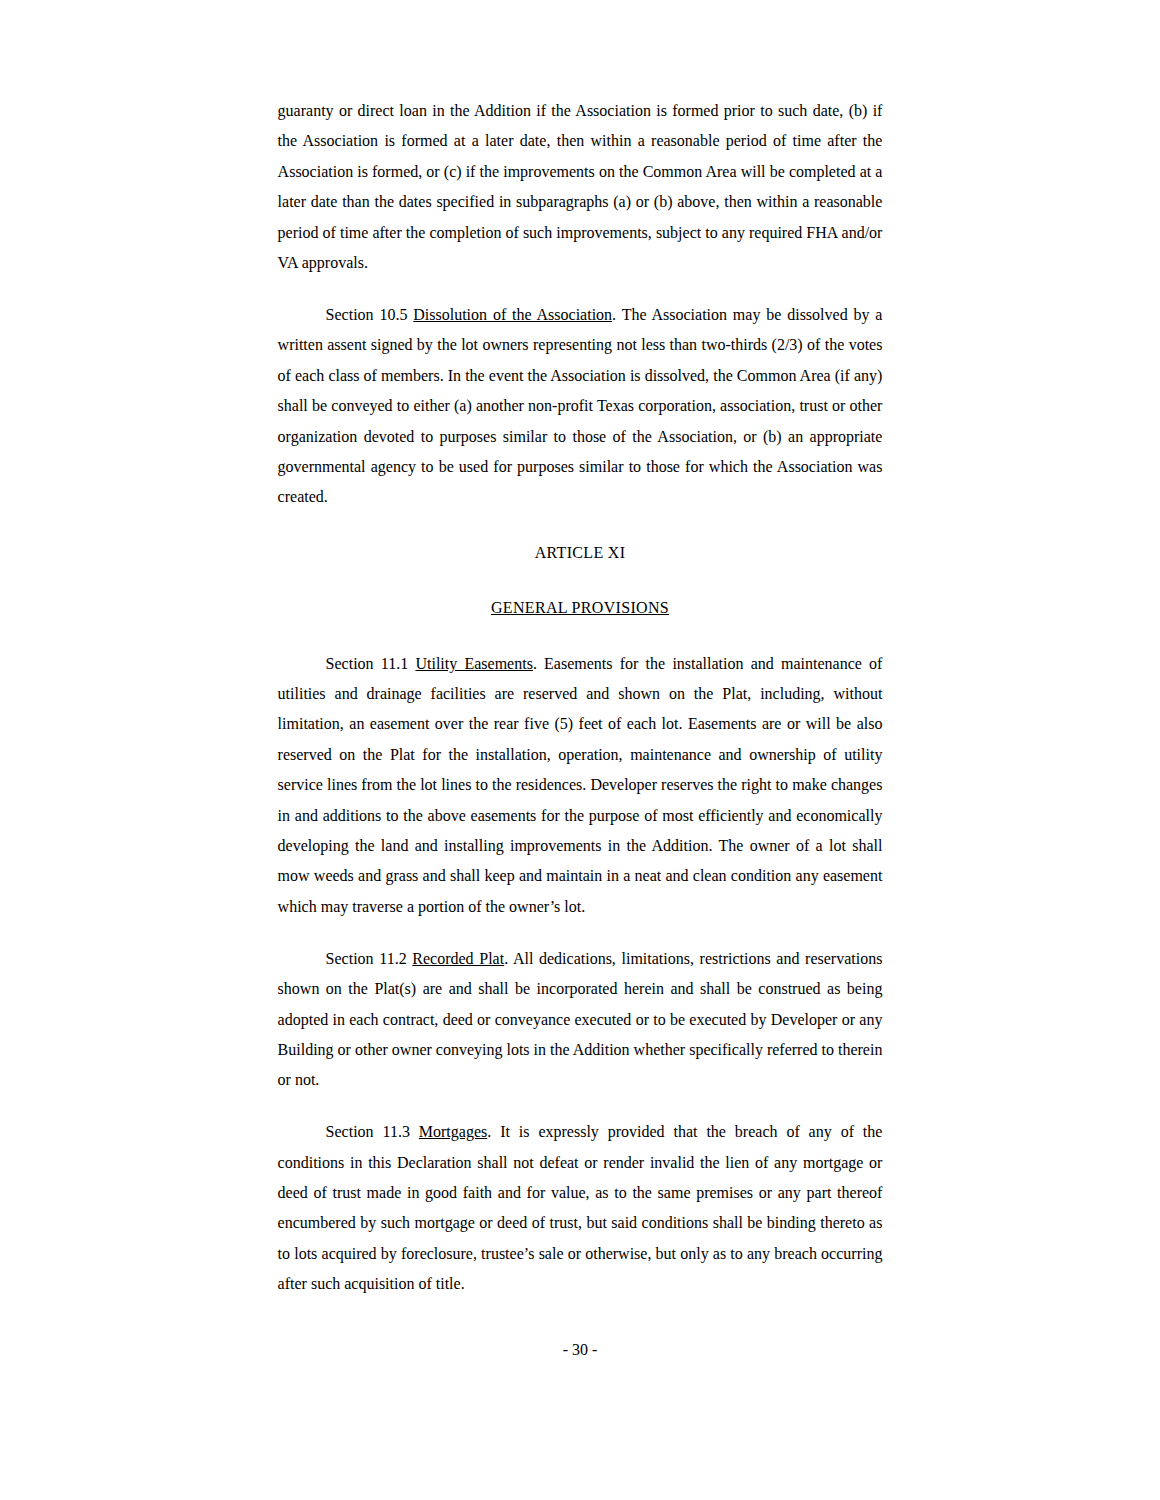guaranty or direct loan in the Addition if the Association is formed prior to such date, (b) if the Association is formed at a later date, then within a reasonable period of time after the Association is formed, or (c) if the improvements on the Common Area will be completed at a later date than the dates specified in subparagraphs (a) or (b) above, then within a reasonable period of time after the completion of such improvements, subject to any required FHA and/or VA approvals.
Section 10.5 Dissolution of the Association. The Association may be dissolved by a written assent signed by the lot owners representing not less than two-thirds (2/3) of the votes of each class of members. In the event the Association is dissolved, the Common Area (if any) shall be conveyed to either (a) another non-profit Texas corporation, association, trust or other organization devoted to purposes similar to those of the Association, or (b) an appropriate governmental agency to be used for purposes similar to those for which the Association was created.
ARTICLE XI
GENERAL PROVISIONS
Section 11.1 Utility Easements. Easements for the installation and maintenance of utilities and drainage facilities are reserved and shown on the Plat, including, without limitation, an easement over the rear five (5) feet of each lot. Easements are or will be also reserved on the Plat for the installation, operation, maintenance and ownership of utility service lines from the lot lines to the residences. Developer reserves the right to make changes in and additions to the above easements for the purpose of most efficiently and economically developing the land and installing improvements in the Addition. The owner of a lot shall mow weeds and grass and shall keep and maintain in a neat and clean condition any easement which may traverse a portion of the owner’s lot.
Section 11.2 Recorded Plat. All dedications, limitations, restrictions and reservations shown on the Plat(s) are and shall be incorporated herein and shall be construed as being adopted in each contract, deed or conveyance executed or to be executed by Developer or any Building or other owner conveying lots in the Addition whether specifically referred to therein or not.
Section 11.3 Mortgages. It is expressly provided that the breach of any of the conditions in this Declaration shall not defeat or render invalid the lien of any mortgage or deed of trust made in good faith and for value, as to the same premises or any part thereof encumbered by such mortgage or deed of trust, but said conditions shall be binding thereto as to lots acquired by foreclosure, trustee’s sale or otherwise, but only as to any breach occurring after such acquisition of title.
- 30 -